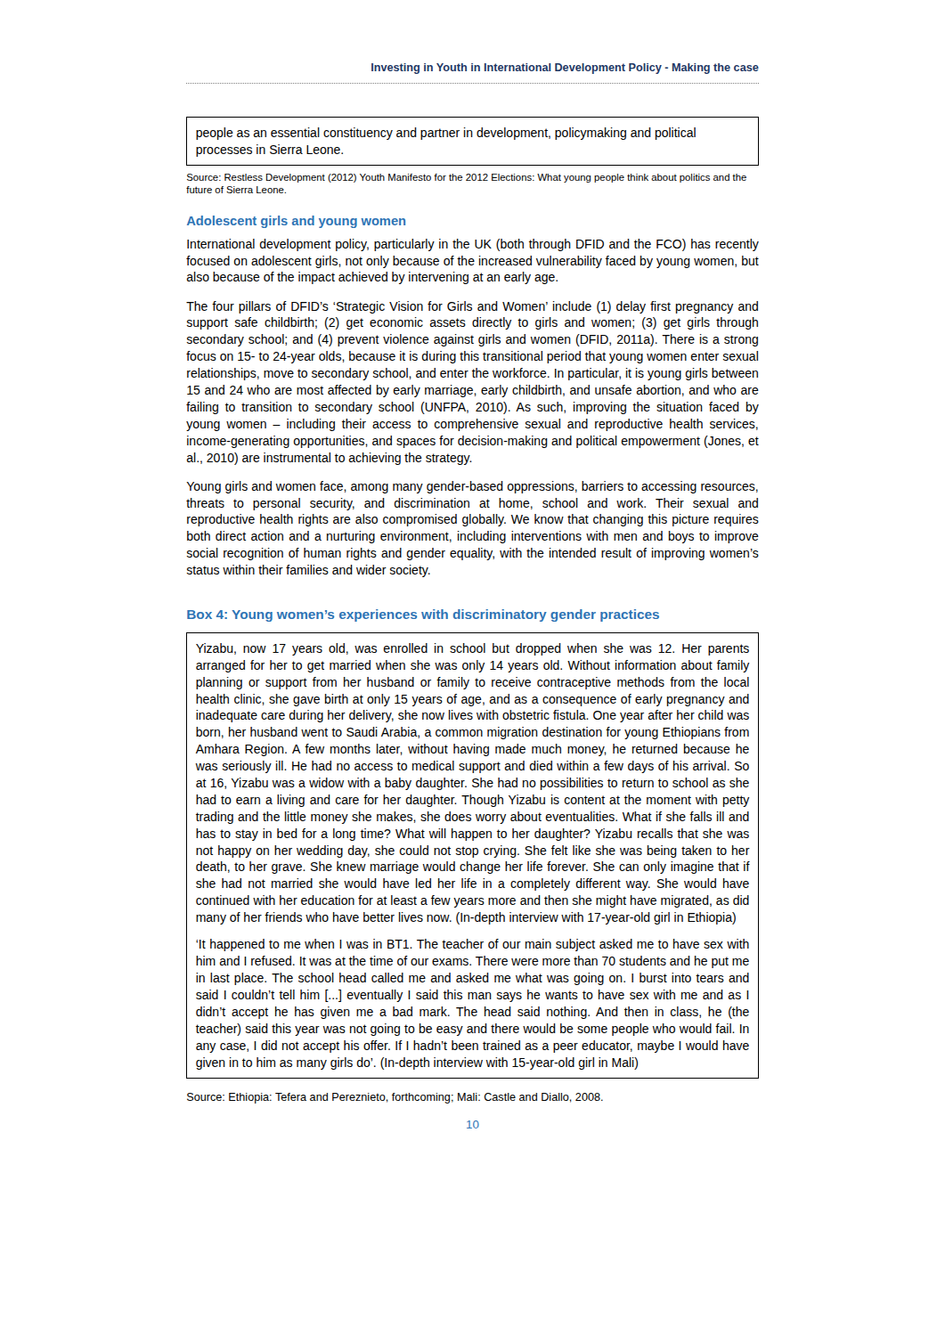Investing in Youth in International Development Policy - Making the case
people as an essential constituency and partner in development, policymaking and political processes in Sierra Leone.
Source: Restless Development (2012) Youth Manifesto for the 2012 Elections: What young people think about politics and the future of Sierra Leone.
Adolescent girls and young women
International development policy, particularly in the UK (both through DFID and the FCO) has recently focused on adolescent girls, not only because of the increased vulnerability faced by young women, but also because of the impact achieved by intervening at an early age.
The four pillars of DFID’s ‘Strategic Vision for Girls and Women’ include (1) delay first pregnancy and support safe childbirth; (2) get economic assets directly to girls and women; (3) get girls through secondary school; and (4) prevent violence against girls and women (DFID, 2011a). There is a strong focus on 15- to 24-year olds, because it is during this transitional period that young women enter sexual relationships, move to secondary school, and enter the workforce. In particular, it is young girls between 15 and 24 who are most affected by early marriage, early childbirth, and unsafe abortion, and who are failing to transition to secondary school (UNFPA, 2010). As such, improving the situation faced by young women – including their access to comprehensive sexual and reproductive health services, income-generating opportunities, and spaces for decision-making and political empowerment (Jones, et al., 2010) are instrumental to achieving the strategy.
Young girls and women face, among many gender-based oppressions, barriers to accessing resources, threats to personal security, and discrimination at home, school and work. Their sexual and reproductive health rights are also compromised globally. We know that changing this picture requires both direct action and a nurturing environment, including interventions with men and boys to improve social recognition of human rights and gender equality, with the intended result of improving women’s status within their families and wider society.
Box 4: Young women’s experiences with discriminatory gender practices
Yizabu, now 17 years old, was enrolled in school but dropped when she was 12. Her parents arranged for her to get married when she was only 14 years old. Without information about family planning or support from her husband or family to receive contraceptive methods from the local health clinic, she gave birth at only 15 years of age, and as a consequence of early pregnancy and inadequate care during her delivery, she now lives with obstetric fistula. One year after her child was born, her husband went to Saudi Arabia, a common migration destination for young Ethiopians from Amhara Region. A few months later, without having made much money, he returned because he was seriously ill. He had no access to medical support and died within a few days of his arrival. So at 16, Yizabu was a widow with a baby daughter. She had no possibilities to return to school as she had to earn a living and care for her daughter. Though Yizabu is content at the moment with petty trading and the little money she makes, she does worry about eventualities. What if she falls ill and has to stay in bed for a long time? What will happen to her daughter? Yizabu recalls that she was not happy on her wedding day, she could not stop crying. She felt like she was being taken to her death, to her grave. She knew marriage would change her life forever. She can only imagine that if she had not married she would have led her life in a completely different way. She would have continued with her education for at least a few years more and then she might have migrated, as did many of her friends who have better lives now. (In-depth interview with 17-year-old girl in Ethiopia)
‘It happened to me when I was in BT1. The teacher of our main subject asked me to have sex with him and I refused. It was at the time of our exams. There were more than 70 students and he put me in last place. The school head called me and asked me what was going on. I burst into tears and said I couldn’t tell him [...] eventually I said this man says he wants to have sex with me and as I didn’t accept he has given me a bad mark. The head said nothing. And then in class, he (the teacher) said this year was not going to be easy and there would be some people who would fail. In any case, I did not accept his offer. If I hadn’t been trained as a peer educator, maybe I would have given in to him as many girls do’. (In-depth interview with 15-year-old girl in Mali)
Source: Ethiopia: Tefera and Pereznieto, forthcoming; Mali: Castle and Diallo, 2008.
10